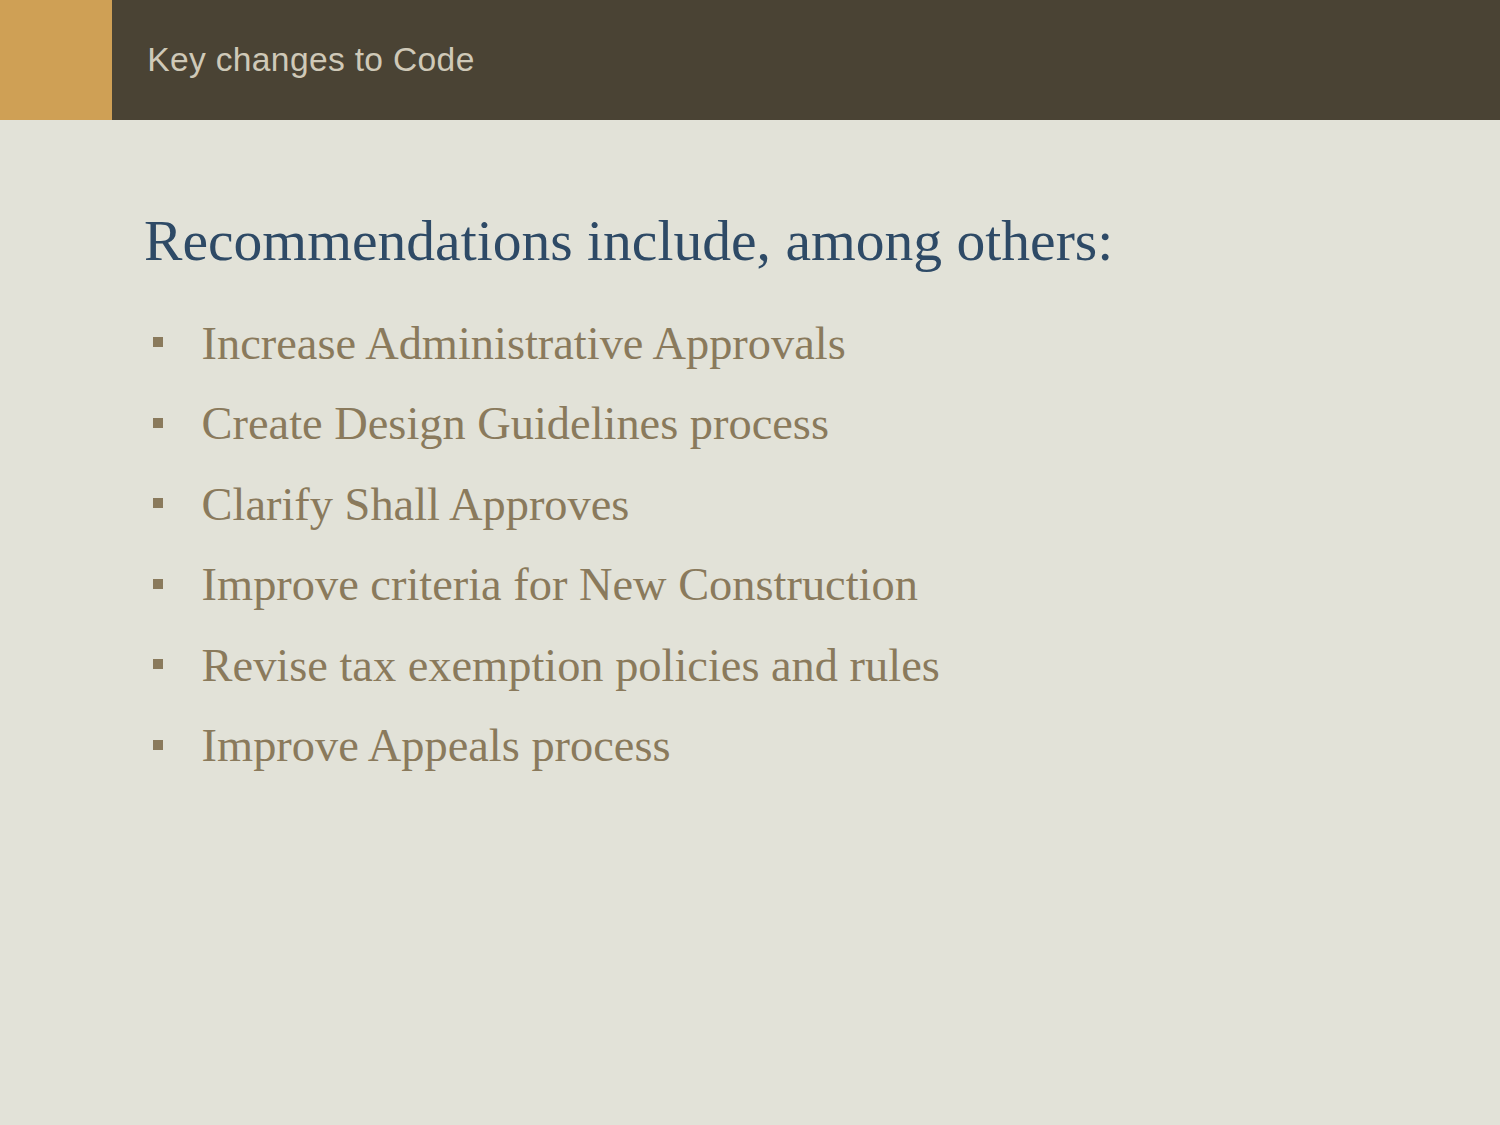Key changes to Code
Recommendations include, among others:
Increase Administrative Approvals
Create Design Guidelines process
Clarify Shall Approves
Improve criteria for New Construction
Revise tax exemption policies and rules
Improve Appeals process